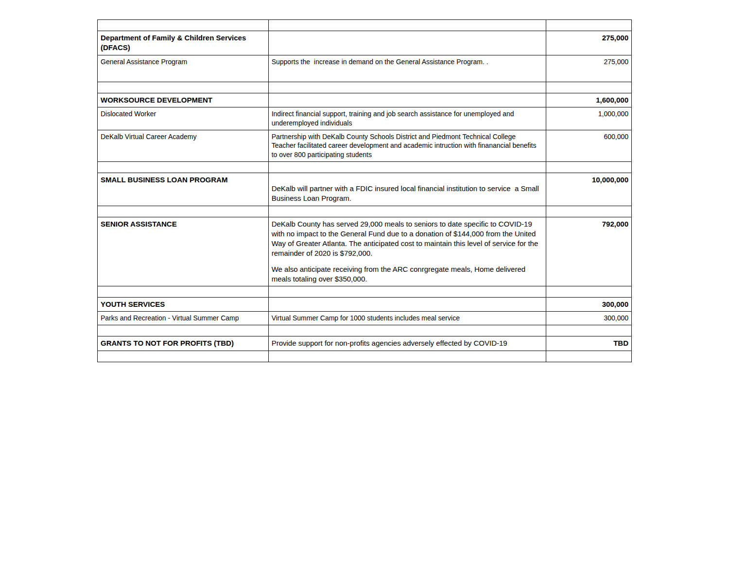| Department of Family & Children Services (DFACS) | | 275,000 |
| General Assistance Program | Supports the increase in demand on the General Assistance Program. . | 275,000 |
| WORKSOURCE DEVELOPMENT | | 1,600,000 |
| Dislocated Worker | Indirect financial support, training and job search assistance for unemployed and underemployed individuals | 1,000,000 |
| DeKalb Virtual Career Academy | Partnership with DeKalb County Schools District and Piedmont Technical College Teacher facilitated career development and academic intruction with finanancial benefits to over 800 participating students | 600,000 |
| SMALL BUSINESS LOAN PROGRAM | DeKalb will partner with a FDIC insured local financial institution to service a Small Business Loan Program. | 10,000,000 |
| SENIOR ASSISTANCE | DeKalb County has served 29,000 meals to seniors to date specific to COVID-19 with no impact to the General Fund due to a donation of $144,000 from the United Way of Greater Atlanta. The anticipated cost to maintain this level of service for the remainder of 2020 is $792,000. We also anticipate receiving from the ARC conrgregate meals, Home delivered meals totaling over $350,000. | 792,000 |
| YOUTH SERVICES | | 300,000 |
| Parks and Recreation - Virtual Summer Camp | Virtual Summer Camp for 1000 students includes meal service | 300,000 |
| GRANTS TO NOT FOR PROFITS (TBD) | Provide support for non-profits agencies adversely effected by COVID-19 | TBD |